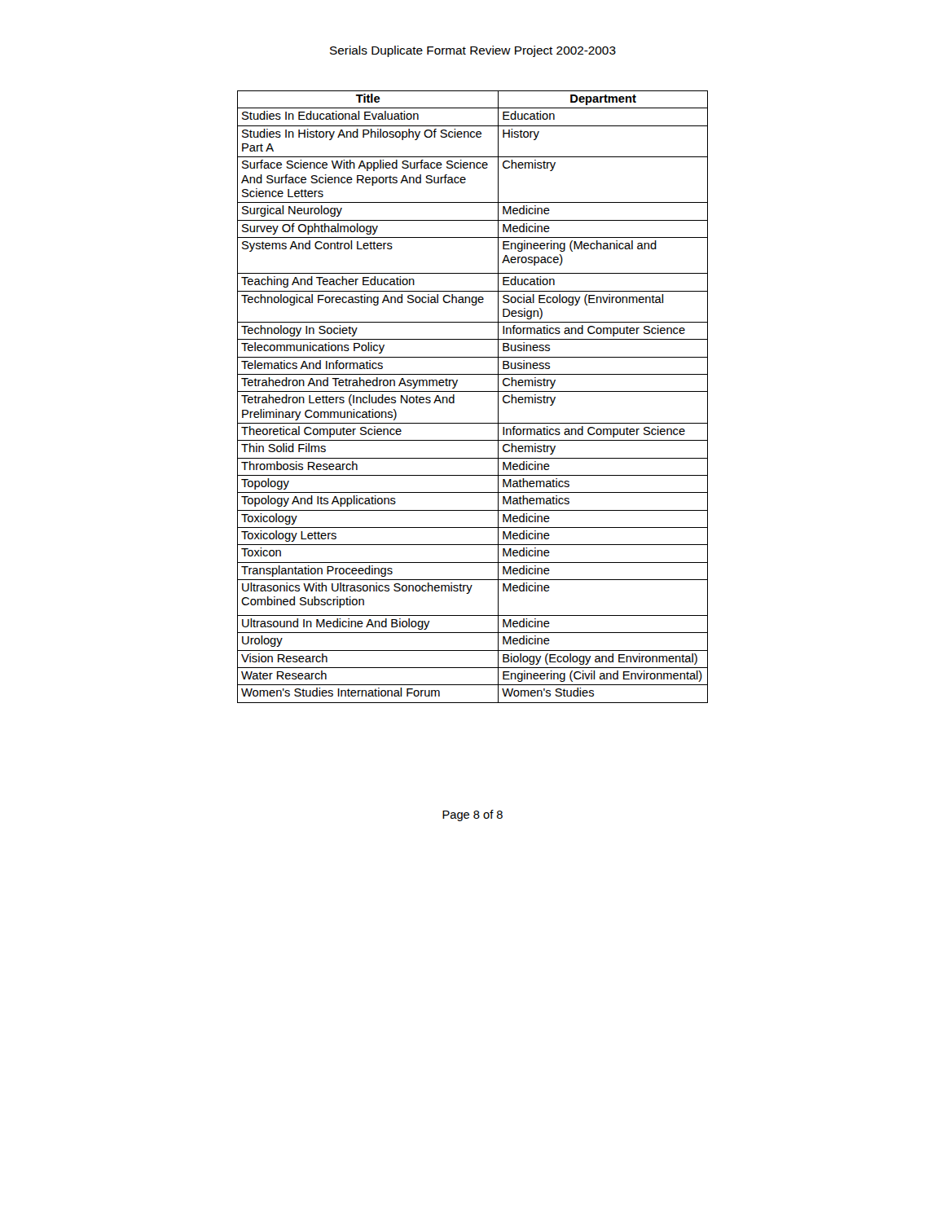Serials Duplicate Format Review Project 2002-2003
| Title | Department |
| --- | --- |
| Studies In Educational Evaluation | Education |
| Studies In History And Philosophy Of Science Part A | History |
| Surface Science With Applied Surface Science And Surface Science Reports And Surface Science Letters | Chemistry |
| Surgical Neurology | Medicine |
| Survey Of Ophthalmology | Medicine |
| Systems And Control Letters | Engineering (Mechanical and Aerospace) |
| Teaching And Teacher Education | Education |
| Technological Forecasting And Social Change | Social Ecology (Environmental Design) |
| Technology In Society | Informatics and Computer Science |
| Telecommunications Policy | Business |
| Telematics And Informatics | Business |
| Tetrahedron And Tetrahedron Asymmetry | Chemistry |
| Tetrahedron Letters (Includes Notes And Preliminary Communications) | Chemistry |
| Theoretical Computer Science | Informatics and Computer Science |
| Thin Solid Films | Chemistry |
| Thrombosis Research | Medicine |
| Topology | Mathematics |
| Topology And Its Applications | Mathematics |
| Toxicology | Medicine |
| Toxicology Letters | Medicine |
| Toxicon | Medicine |
| Transplantation Proceedings | Medicine |
| Ultrasonics With Ultrasonics Sonochemistry Combined Subscription | Medicine |
| Ultrasound In Medicine And Biology | Medicine |
| Urology | Medicine |
| Vision Research | Biology (Ecology and Environmental) |
| Water Research | Engineering (Civil and Environmental) |
| Women's Studies International Forum | Women's Studies |
Page 8 of 8